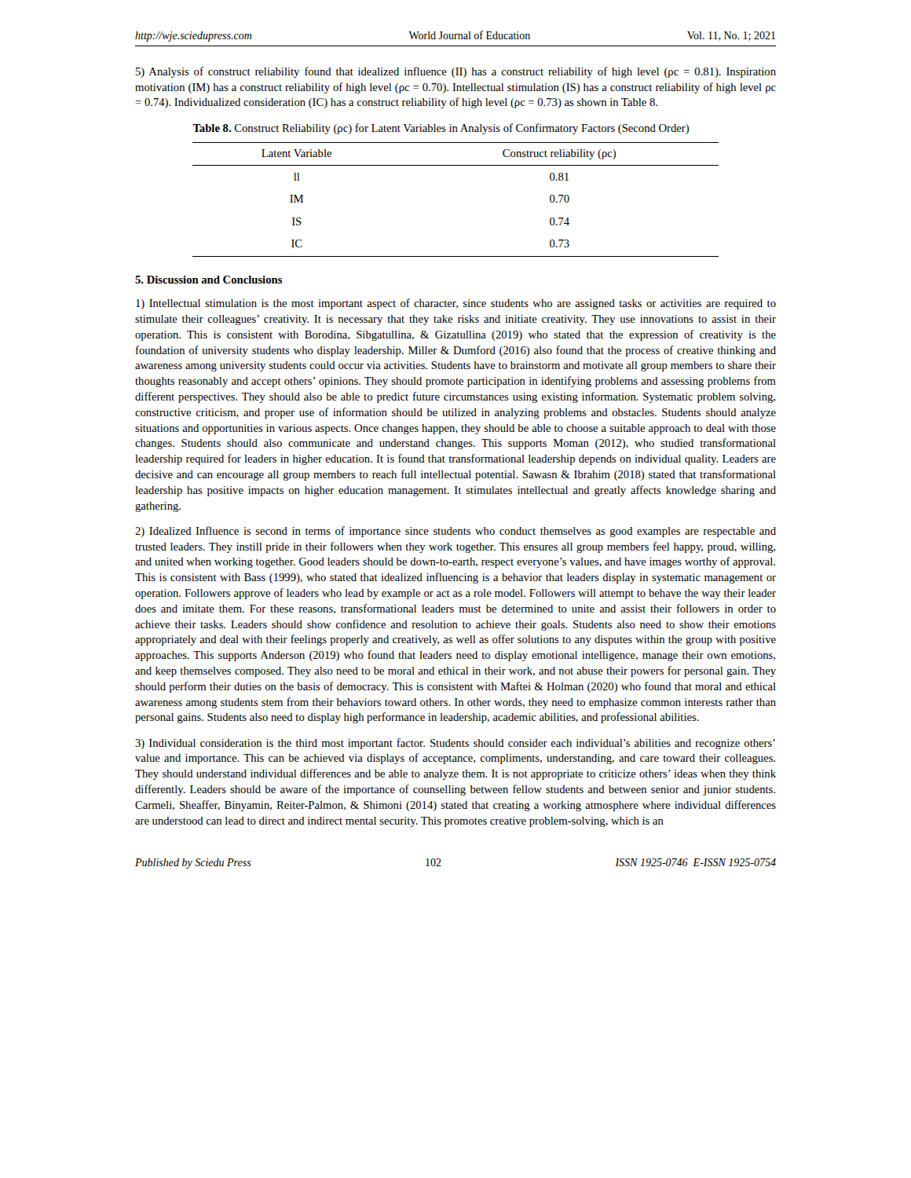http://wje.sciedupress.com
World Journal of Education
Vol. 11, No. 1; 2021
5) Analysis of construct reliability found that idealized influence (II) has a construct reliability of high level (ρc = 0.81). Inspiration motivation (IM) has a construct reliability of high level (ρc = 0.70). Intellectual stimulation (IS) has a construct reliability of high level ρc = 0.74). Individualized consideration (IC) has a construct reliability of high level (ρc = 0.73) as shown in Table 8.
Table 8. Construct Reliability (ρc) for Latent Variables in Analysis of Confirmatory Factors (Second Order)
| Latent Variable | Construct reliability (ρc) |
| --- | --- |
| ll | 0.81 |
| IM | 0.70 |
| IS | 0.74 |
| IC | 0.73 |
5. Discussion and Conclusions
1) Intellectual stimulation is the most important aspect of character, since students who are assigned tasks or activities are required to stimulate their colleagues’ creativity. It is necessary that they take risks and initiate creativity. They use innovations to assist in their operation. This is consistent with Borodina, Sibgatullina, & Gizatullina (2019) who stated that the expression of creativity is the foundation of university students who display leadership. Miller & Dumford (2016) also found that the process of creative thinking and awareness among university students could occur via activities. Students have to brainstorm and motivate all group members to share their thoughts reasonably and accept others’ opinions. They should promote participation in identifying problems and assessing problems from different perspectives. They should also be able to predict future circumstances using existing information. Systematic problem solving, constructive criticism, and proper use of information should be utilized in analyzing problems and obstacles. Students should analyze situations and opportunities in various aspects. Once changes happen, they should be able to choose a suitable approach to deal with those changes. Students should also communicate and understand changes. This supports Moman (2012), who studied transformational leadership required for leaders in higher education. It is found that transformational leadership depends on individual quality. Leaders are decisive and can encourage all group members to reach full intellectual potential. Sawasn & Ibrahim (2018) stated that transformational leadership has positive impacts on higher education management. It stimulates intellectual and greatly affects knowledge sharing and gathering.
2) Idealized Influence is second in terms of importance since students who conduct themselves as good examples are respectable and trusted leaders. They instill pride in their followers when they work together. This ensures all group members feel happy, proud, willing, and united when working together. Good leaders should be down-to-earth, respect everyone’s values, and have images worthy of approval. This is consistent with Bass (1999), who stated that idealized influencing is a behavior that leaders display in systematic management or operation. Followers approve of leaders who lead by example or act as a role model. Followers will attempt to behave the way their leader does and imitate them. For these reasons, transformational leaders must be determined to unite and assist their followers in order to achieve their tasks. Leaders should show confidence and resolution to achieve their goals. Students also need to show their emotions appropriately and deal with their feelings properly and creatively, as well as offer solutions to any disputes within the group with positive approaches. This supports Anderson (2019) who found that leaders need to display emotional intelligence, manage their own emotions, and keep themselves composed. They also need to be moral and ethical in their work, and not abuse their powers for personal gain. They should perform their duties on the basis of democracy. This is consistent with Maftei & Holman (2020) who found that moral and ethical awareness among students stem from their behaviors toward others. In other words, they need to emphasize common interests rather than personal gains. Students also need to display high performance in leadership, academic abilities, and professional abilities.
3) Individual consideration is the third most important factor. Students should consider each individual’s abilities and recognize others’ value and importance. This can be achieved via displays of acceptance, compliments, understanding, and care toward their colleagues. They should understand individual differences and be able to analyze them. It is not appropriate to criticize others’ ideas when they think differently. Leaders should be aware of the importance of counselling between fellow students and between senior and junior students. Carmeli, Sheaffer, Binyamin, Reiter-Palmon, & Shimoni (2014) stated that creating a working atmosphere where individual differences are understood can lead to direct and indirect mental security. This promotes creative problem-solving, which is an
Published by Sciedu Press
102
ISSN 1925-0746 E-ISSN 1925-0754